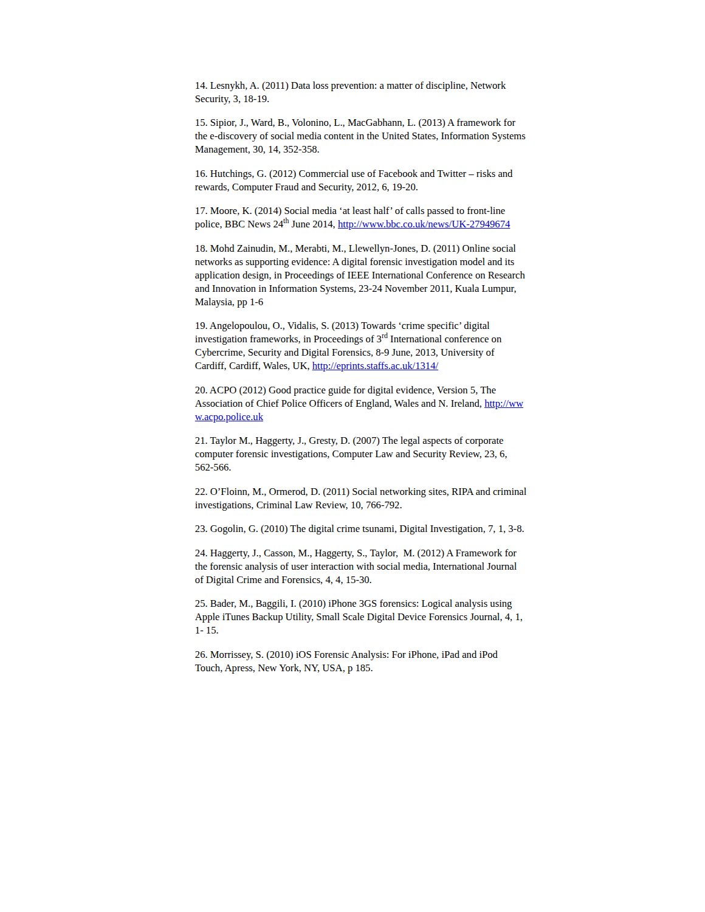14. Lesnykh, A. (2011) Data loss prevention: a matter of discipline, Network Security, 3, 18-19.
15. Sipior, J., Ward, B., Volonino, L., MacGabhann, L. (2013) A framework for the e-discovery of social media content in the United States, Information Systems Management, 30, 14, 352-358.
16. Hutchings, G. (2012) Commercial use of Facebook and Twitter – risks and rewards, Computer Fraud and Security, 2012, 6, 19-20.
17. Moore, K. (2014) Social media ‘at least half’ of calls passed to front-line police, BBC News 24th June 2014, http://www.bbc.co.uk/news/UK-27949674
18. Mohd Zainudin, M., Merabti, M., Llewellyn-Jones, D. (2011) Online social networks as supporting evidence: A digital forensic investigation model and its application design, in Proceedings of IEEE International Conference on Research and Innovation in Information Systems, 23-24 November 2011, Kuala Lumpur, Malaysia, pp 1-6
19. Angelopoulou, O., Vidalis, S. (2013) Towards ‘crime specific’ digital investigation frameworks, in Proceedings of 3rd International conference on Cybercrime, Security and Digital Forensics, 8-9 June, 2013, University of Cardiff, Cardiff, Wales, UK, http://eprints.staffs.ac.uk/1314/
20. ACPO (2012) Good practice guide for digital evidence, Version 5, The Association of Chief Police Officers of England, Wales and N. Ireland, http://www.acpo.police.uk
21. Taylor M., Haggerty, J., Gresty, D. (2007) The legal aspects of corporate computer forensic investigations, Computer Law and Security Review, 23, 6, 562-566.
22. O’Floinn, M., Ormerod, D. (2011) Social networking sites, RIPA and criminal investigations, Criminal Law Review, 10, 766-792.
23. Gogolin, G. (2010) The digital crime tsunami, Digital Investigation, 7, 1, 3-8.
24. Haggerty, J., Casson, M., Haggerty, S., Taylor, M. (2012) A Framework for the forensic analysis of user interaction with social media, International Journal of Digital Crime and Forensics, 4, 4, 15-30.
25. Bader, M., Baggili, I. (2010) iPhone 3GS forensics: Logical analysis using Apple iTunes Backup Utility, Small Scale Digital Device Forensics Journal, 4, 1, 1- 15.
26. Morrissey, S. (2010) iOS Forensic Analysis: For iPhone, iPad and iPod Touch, Apress, New York, NY, USA, p 185.